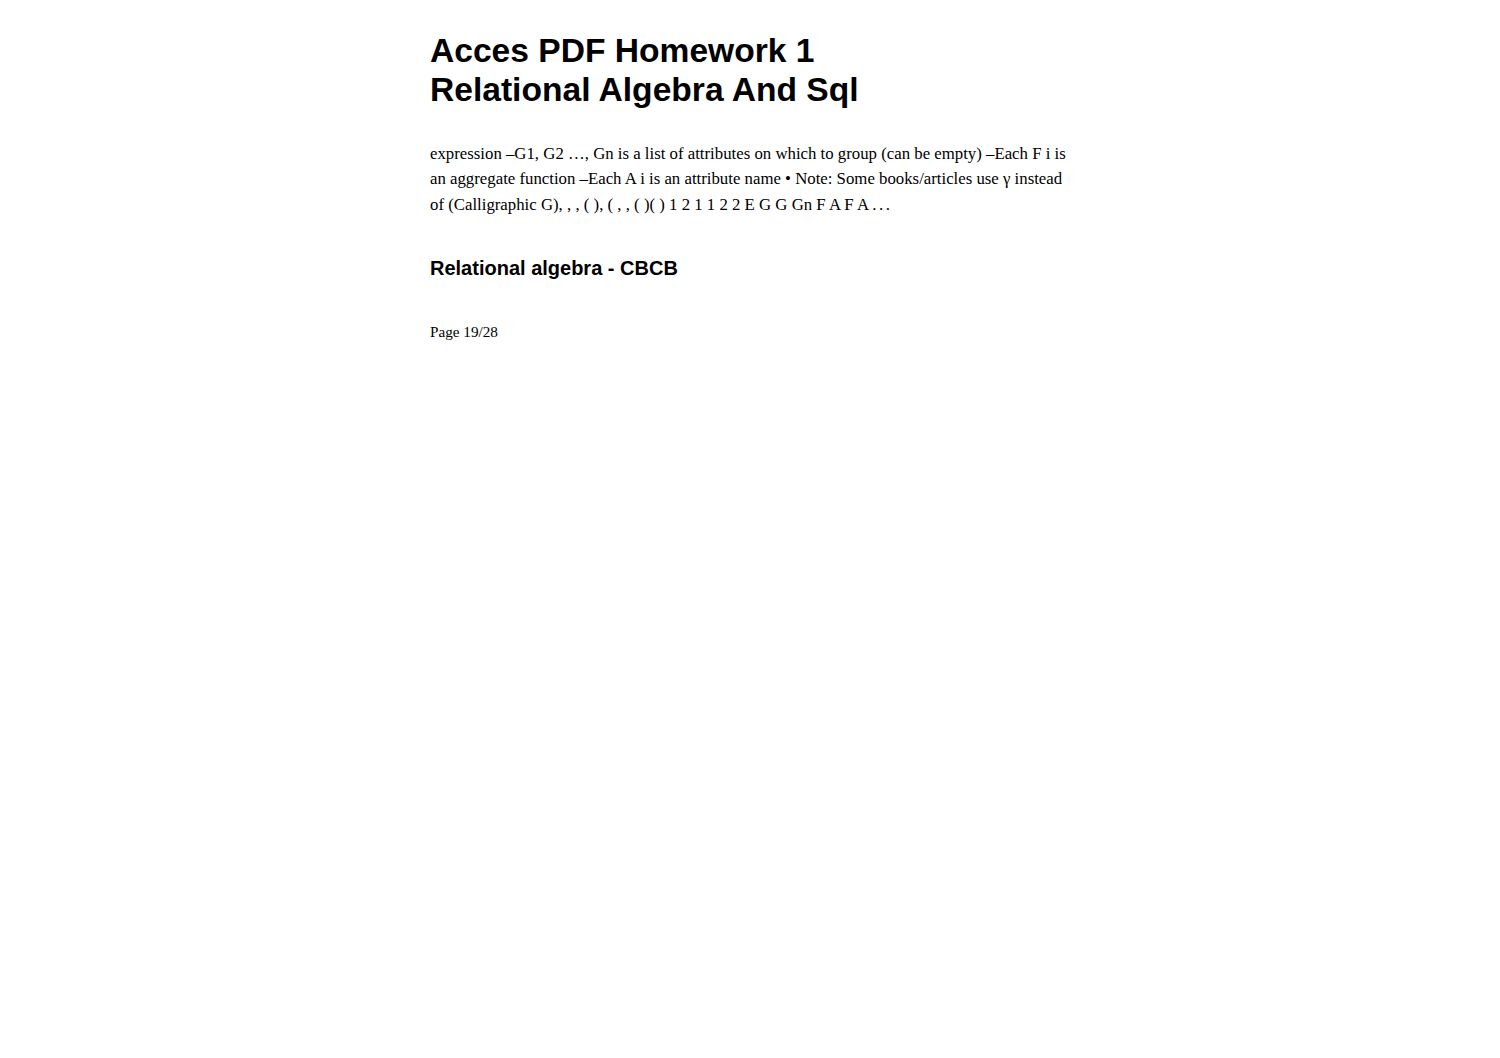Acces PDF Homework 1 Relational Algebra And Sql
expression –G1, G2 …, Gn is a list of attributes on which to group (can be empty) –Each F i is an aggregate function –Each A i is an attribute name • Note: Some books/articles use γ instead of (Calligraphic G), , , ( ), ( , , ( )( ) 1 2 1 1 2 2 E G G Gn F A F A ...
Relational algebra - CBCB
Page 19/28